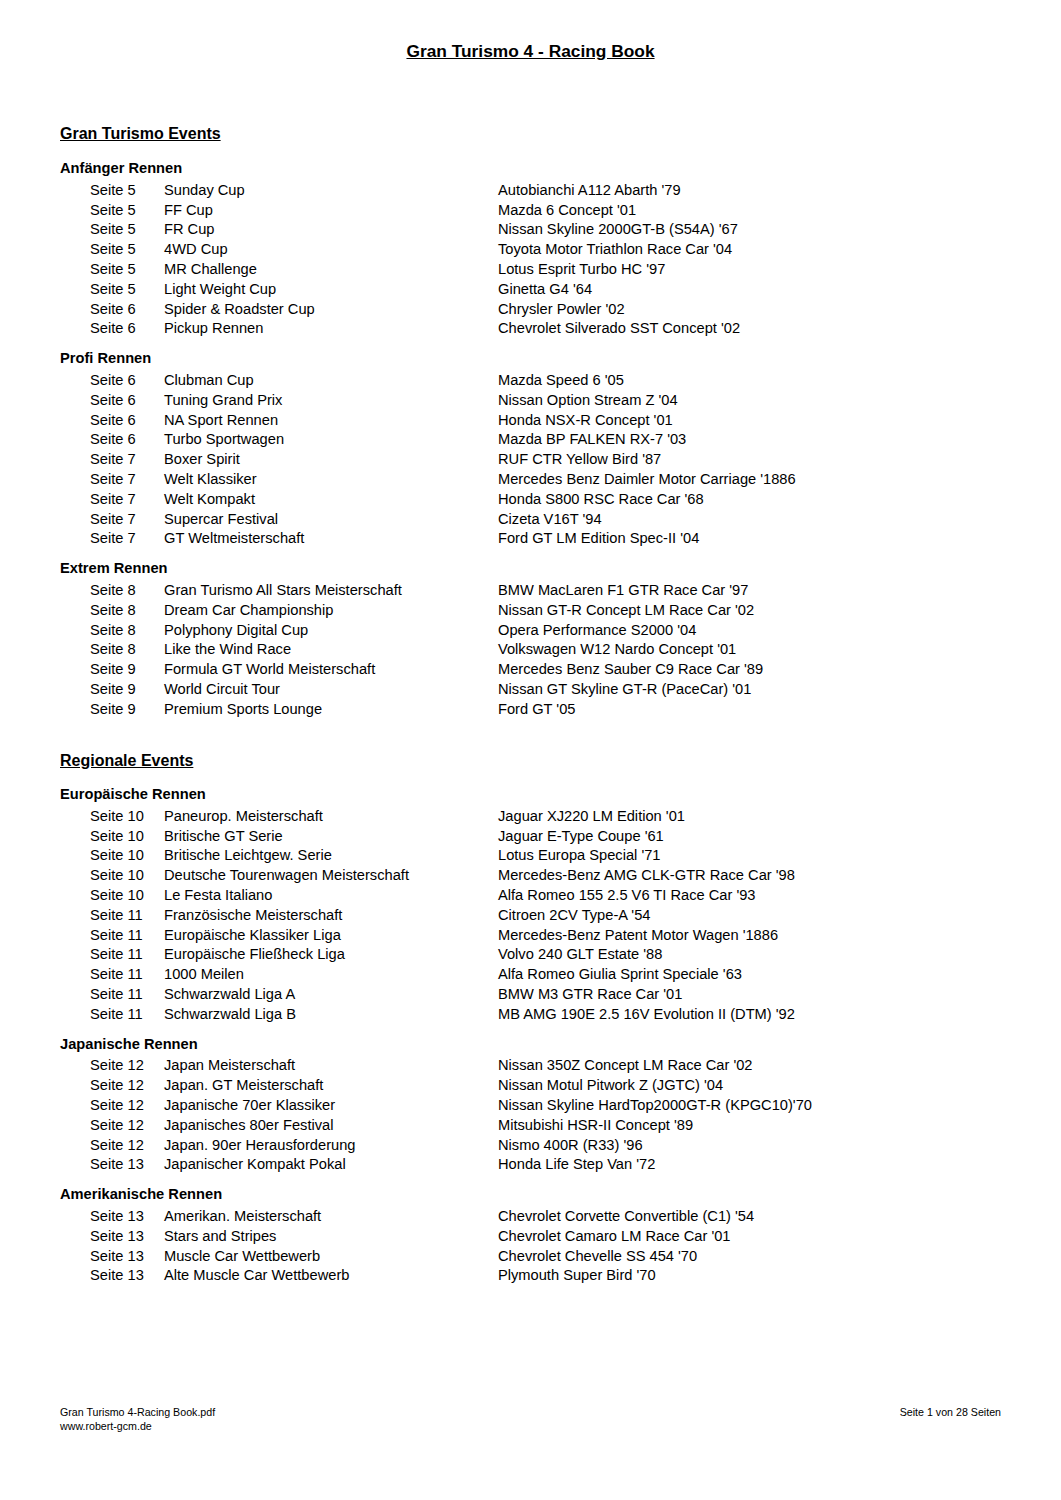Gran Turismo 4 - Racing Book
Gran Turismo Events
Anfänger Rennen
| Seite 5 | Sunday Cup | Autobianchi A112 Abarth '79 |
| Seite 5 | FF Cup | Mazda 6 Concept '01 |
| Seite 5 | FR Cup | Nissan Skyline 2000GT-B (S54A) '67 |
| Seite 5 | 4WD Cup | Toyota Motor Triathlon Race Car '04 |
| Seite 5 | MR Challenge | Lotus Esprit Turbo HC '97 |
| Seite 5 | Light Weight Cup | Ginetta G4 '64 |
| Seite 6 | Spider & Roadster Cup | Chrysler Powler '02 |
| Seite 6 | Pickup Rennen | Chevrolet Silverado SST Concept '02 |
Profi Rennen
| Seite 6 | Clubman Cup | Mazda Speed 6 '05 |
| Seite 6 | Tuning Grand Prix | Nissan Option Stream Z '04 |
| Seite 6 | NA Sport Rennen | Honda NSX-R Concept '01 |
| Seite 6 | Turbo Sportwagen | Mazda BP FALKEN RX-7 '03 |
| Seite 7 | Boxer Spirit | RUF CTR Yellow Bird '87 |
| Seite 7 | Welt Klassiker | Mercedes Benz Daimler Motor Carriage '1886 |
| Seite 7 | Welt Kompakt | Honda S800 RSC Race Car '68 |
| Seite 7 | Supercar Festival | Cizeta V16T '94 |
| Seite 7 | GT Weltmeisterschaft | Ford GT LM Edition Spec-II '04 |
Extrem Rennen
| Seite 8 | Gran Turismo All Stars Meisterschaft | BMW MacLaren F1 GTR Race Car '97 |
| Seite 8 | Dream Car Championship | Nissan GT-R Concept LM Race Car '02 |
| Seite 8 | Polyphony Digital Cup | Opera Performance S2000 '04 |
| Seite 8 | Like the Wind Race | Volkswagen W12 Nardo Concept '01 |
| Seite 9 | Formula GT World Meisterschaft | Mercedes Benz Sauber C9 Race Car '89 |
| Seite 9 | World Circuit Tour | Nissan GT Skyline GT-R (PaceCar) '01 |
| Seite 9 | Premium Sports Lounge | Ford GT '05 |
Regionale Events
Europäische Rennen
| Seite 10 | Paneurop. Meisterschaft | Jaguar XJ220 LM Edition '01 |
| Seite 10 | Britische GT Serie | Jaguar E-Type Coupe '61 |
| Seite 10 | Britische Leichtgew. Serie | Lotus Europa Special '71 |
| Seite 10 | Deutsche Tourenwagen Meisterschaft | Mercedes-Benz AMG CLK-GTR Race Car '98 |
| Seite 10 | Le Festa Italiano | Alfa Romeo 155 2.5 V6 TI Race Car '93 |
| Seite 11 | Französische Meisterschaft | Citroen 2CV Type-A '54 |
| Seite 11 | Europäische Klassiker Liga | Mercedes-Benz Patent Motor Wagen '1886 |
| Seite 11 | Europäische Fließheck Liga | Volvo 240 GLT Estate '88 |
| Seite 11 | 1000 Meilen | Alfa Romeo Giulia Sprint Speciale '63 |
| Seite 11 | Schwarzwald Liga A | BMW M3 GTR Race Car '01 |
| Seite 11 | Schwarzwald Liga B | MB AMG 190E 2.5 16V Evolution II (DTM) '92 |
Japanische Rennen
| Seite 12 | Japan Meisterschaft | Nissan 350Z Concept LM Race Car '02 |
| Seite 12 | Japan. GT Meisterschaft | Nissan Motul Pitwork Z (JGTC) '04 |
| Seite 12 | Japanische 70er Klassiker | Nissan Skyline HardTop2000GT-R (KPGC10)'70 |
| Seite 12 | Japanisches 80er Festival | Mitsubishi HSR-II Concept '89 |
| Seite 12 | Japan. 90er Herausforderung | Nismo 400R (R33) '96 |
| Seite 13 | Japanischer Kompakt Pokal | Honda Life Step Van '72 |
Amerikanische Rennen
| Seite 13 | Amerikan. Meisterschaft | Chevrolet Corvette Convertible (C1) '54 |
| Seite 13 | Stars and Stripes | Chevrolet Camaro LM Race Car '01 |
| Seite 13 | Muscle Car Wettbewerb | Chevrolet Chevelle SS 454 '70 |
| Seite 13 | Alte Muscle Car Wettbewerb | Plymouth Super Bird '70 |
Gran Turismo 4-Racing Book.pdf
www.robert-gcm.de
Seite 1 von 28 Seiten